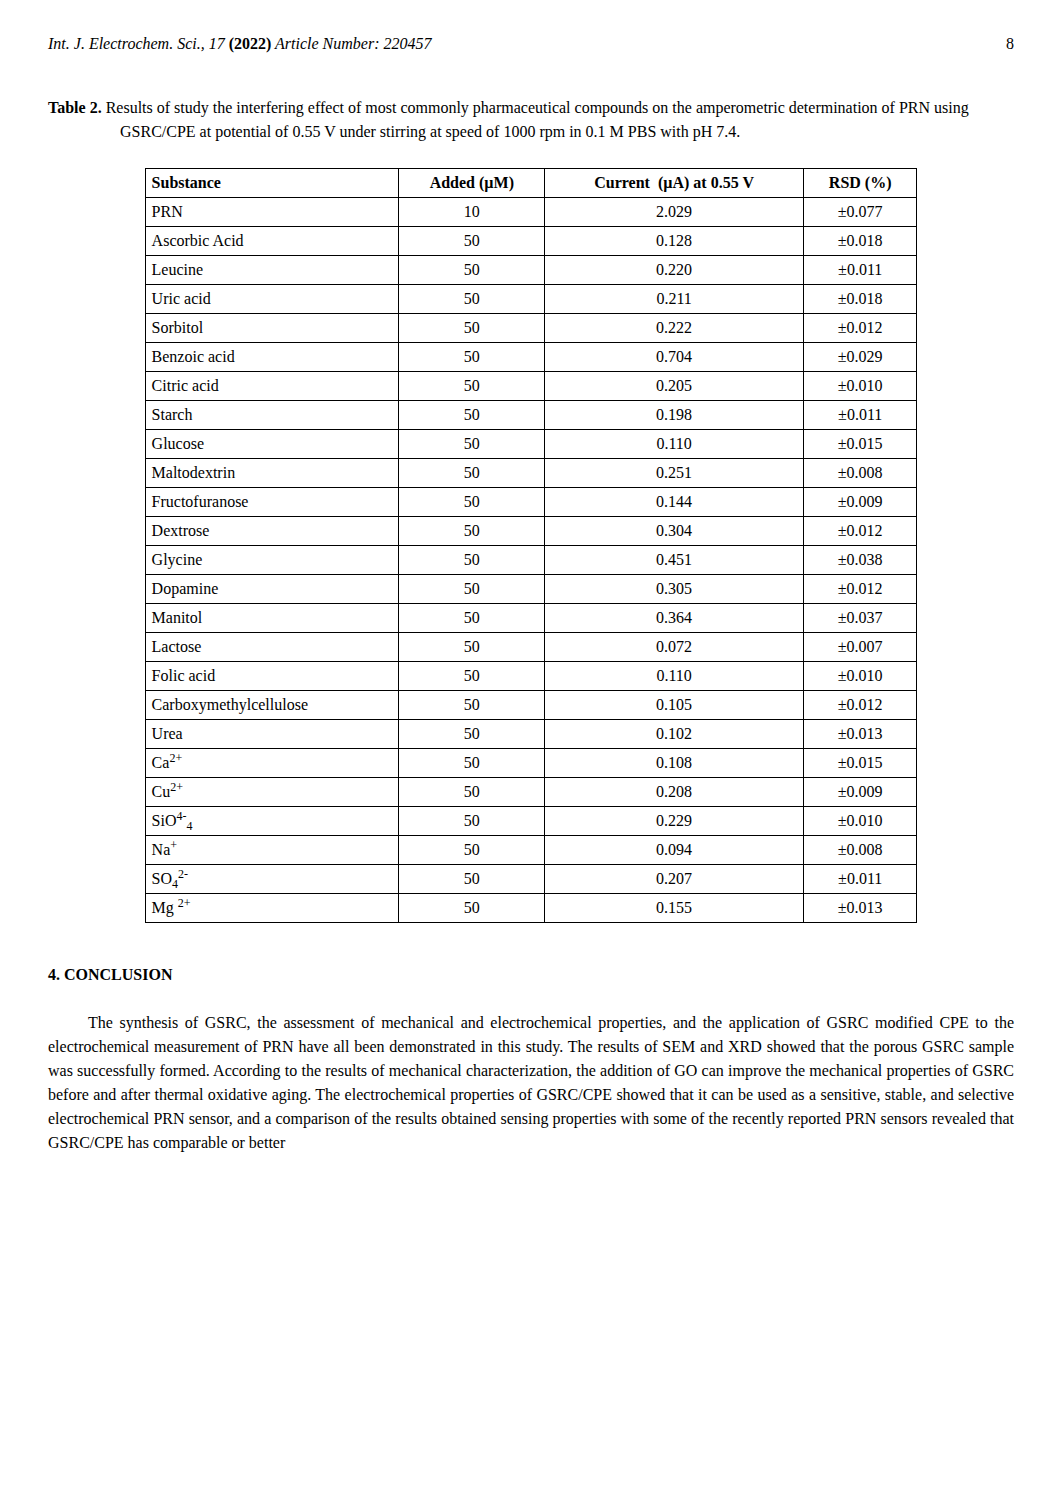Int. J. Electrochem. Sci., 17 (2022) Article Number: 220457
8
Table 2. Results of study the interfering effect of most commonly pharmaceutical compounds on the amperometric determination of PRN using GSRC/CPE at potential of 0.55 V under stirring at speed of 1000 rpm in 0.1 M PBS with pH 7.4.
| Substance | Added (µM) | Current (µA) at 0.55 V | RSD (%) |
| --- | --- | --- | --- |
| PRN | 10 | 2.029 | ±0.077 |
| Ascorbic Acid | 50 | 0.128 | ±0.018 |
| Leucine | 50 | 0.220 | ±0.011 |
| Uric acid | 50 | 0.211 | ±0.018 |
| Sorbitol | 50 | 0.222 | ±0.012 |
| Benzoic acid | 50 | 0.704 | ±0.029 |
| Citric acid | 50 | 0.205 | ±0.010 |
| Starch | 50 | 0.198 | ±0.011 |
| Glucose | 50 | 0.110 | ±0.015 |
| Maltodextrin | 50 | 0.251 | ±0.008 |
| Fructofuranose | 50 | 0.144 | ±0.009 |
| Dextrose | 50 | 0.304 | ±0.012 |
| Glycine | 50 | 0.451 | ±0.038 |
| Dopamine | 50 | 0.305 | ±0.012 |
| Manitol | 50 | 0.364 | ±0.037 |
| Lactose | 50 | 0.072 | ±0.007 |
| Folic acid | 50 | 0.110 | ±0.010 |
| Carboxymethylcellulose | 50 | 0.105 | ±0.012 |
| Urea | 50 | 0.102 | ±0.013 |
| Ca 2+ | 50 | 0.108 | ±0.015 |
| Cu 2+ | 50 | 0.208 | ±0.009 |
| SiO 4- 4 | 50 | 0.229 | ±0.010 |
| Na + | 50 | 0.094 | ±0.008 |
| SO 4 2- | 50 | 0.207 | ±0.011 |
| Mg 2+ | 50 | 0.155 | ±0.013 |
4. CONCLUSION
The synthesis of GSRC, the assessment of mechanical and electrochemical properties, and the application of GSRC modified CPE to the electrochemical measurement of PRN have all been demonstrated in this study. The results of SEM and XRD showed that the porous GSRC sample was successfully formed. According to the results of mechanical characterization, the addition of GO can improve the mechanical properties of GSRC before and after thermal oxidative aging. The electrochemical properties of GSRC/CPE showed that it can be used as a sensitive, stable, and selective electrochemical PRN sensor, and a comparison of the results obtained sensing properties with some of the recently reported PRN sensors revealed that GSRC/CPE has comparable or better